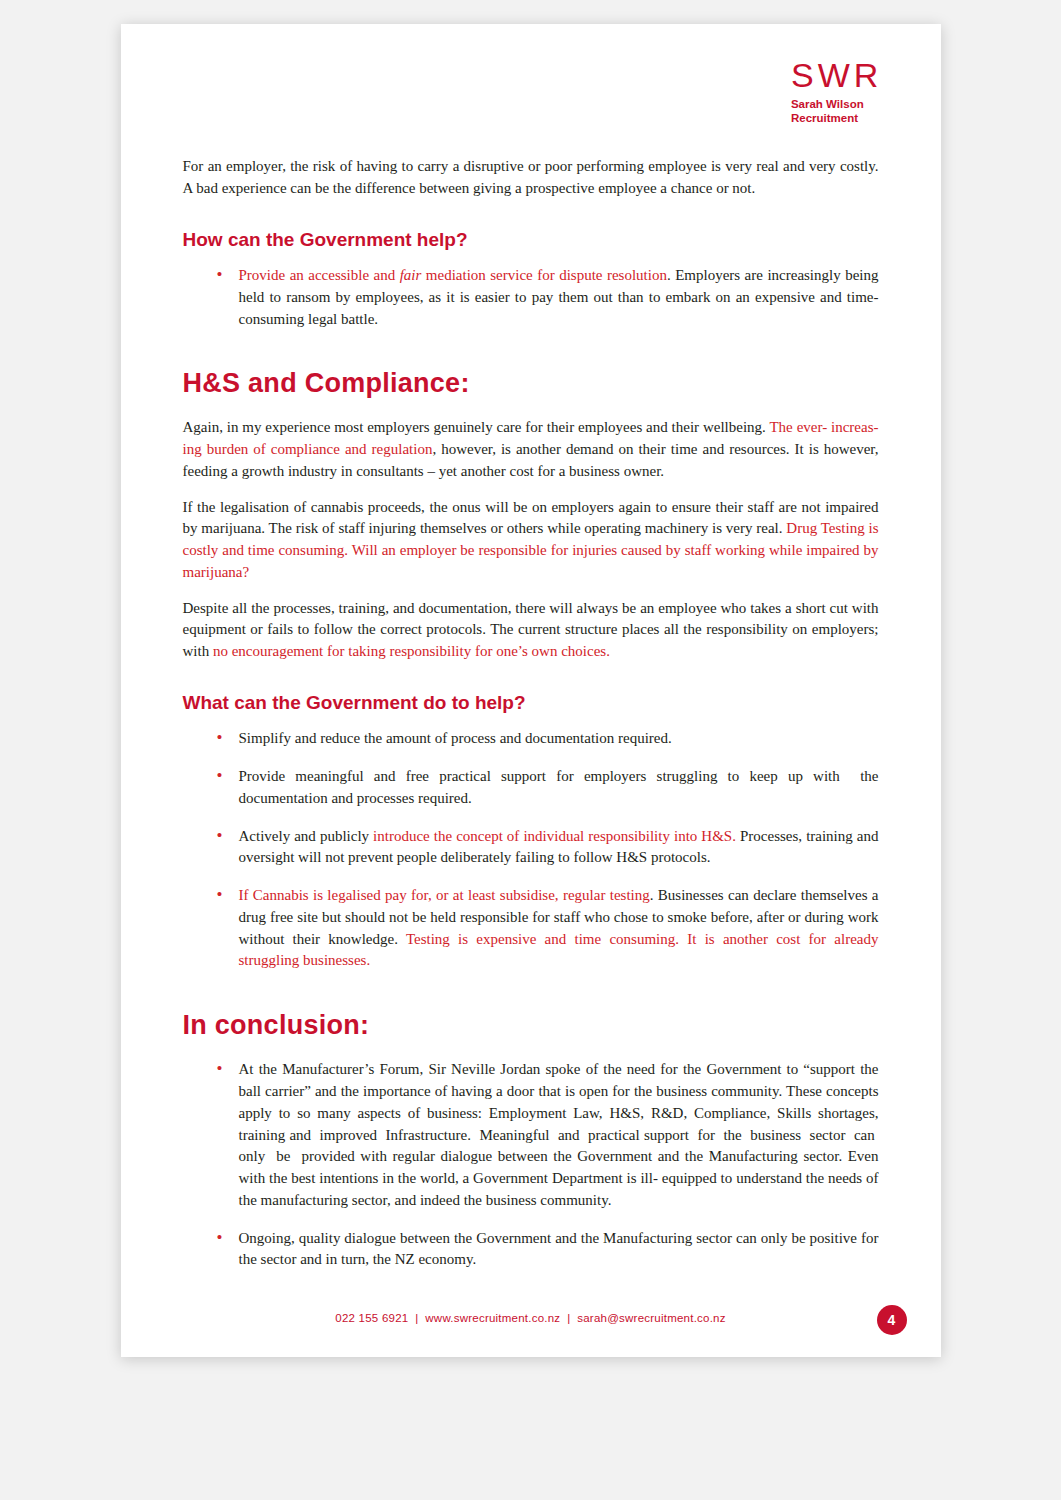SWR
Sarah Wilson
Recruitment
For an employer, the risk of having to carry a disruptive or poor performing employee is very real and very costly. A bad experience can be the difference between giving a prospective employee a chance or not.
How can the Government help?
Provide an accessible and fair mediation service for dispute resolution. Employers are increasingly being held to ransom by employees, as it is easier to pay them out than to embark on an expensive and time- consuming legal battle.
H&S and Compliance:
Again, in my experience most employers genuinely care for their employees and their wellbeing. The ever- increasing burden of compliance and regulation, however, is another demand on their time and resources. It is however, feeding a growth industry in consultants – yet another cost for a business owner.
If the legalisation of cannabis proceeds, the onus will be on employers again to ensure their staff are not impaired by marijuana. The risk of staff injuring themselves or others while operating machinery is very real. Drug Testing is costly and time consuming. Will an employer be responsible for injuries caused by staff working while impaired by marijuana?
Despite all the processes, training, and documentation, there will always be an employee who takes a short cut with equipment or fails to follow the correct protocols. The current structure places all the responsibility on employers; with no encouragement for taking responsibility for one’s own choices.
What can the Government do to help?
Simplify and reduce the amount of process and documentation required.
Provide meaningful and free practical support for employers struggling to keep up with the documentation and processes required.
Actively and publicly introduce the concept of individual responsibility into H&S. Processes, training and oversight will not prevent people deliberately failing to follow H&S protocols.
If Cannabis is legalised pay for, or at least subsidise, regular testing. Businesses can declare themselves a drug free site but should not be held responsible for staff who chose to smoke before, after or during work without their knowledge. Testing is expensive and time consuming. It is another cost for already struggling businesses.
In conclusion:
At the Manufacturer’s Forum, Sir Neville Jordan spoke of the need for the Government to “support the ball carrier” and the importance of having a door that is open for the business community. These concepts apply to so many aspects of business: Employment Law, H&S, R&D, Compliance, Skills shortages, training and improved Infrastructure. Meaningful and practical support for the business sector can only be provided with regular dialogue between the Government and the Manufacturing sector. Even with the best intentions in the world, a Government Department is ill- equipped to understand the needs of the manufacturing sector, and indeed the business community.
Ongoing, quality dialogue between the Government and the Manufacturing sector can only be positive for the sector and in turn, the NZ economy.
022 155 6921 | www.swrecruitment.co.nz | sarah@swrecruitment.co.nz
4